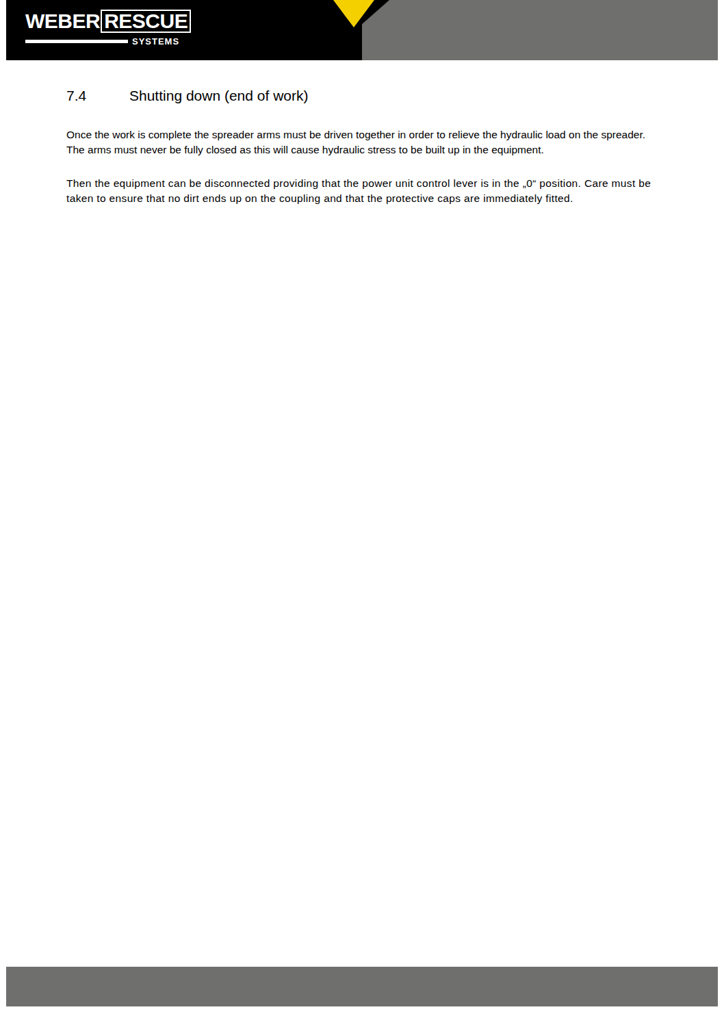WEBERRESCUE
SYSTEMS
7.4 Shutting down (end of work)
Once the work is complete the spreader arms must be driven together in order to relieve the hydraulic load on the spreader.
The arms must never be fully closed as this will cause hydraulic stress to be built up in the equipment.
Then the equipment can be disconnected providing that the power unit control lever is in the „0“ position. Care must be taken to ensure that no dirt ends up on the coupling and that the protective caps are immediately fitted.